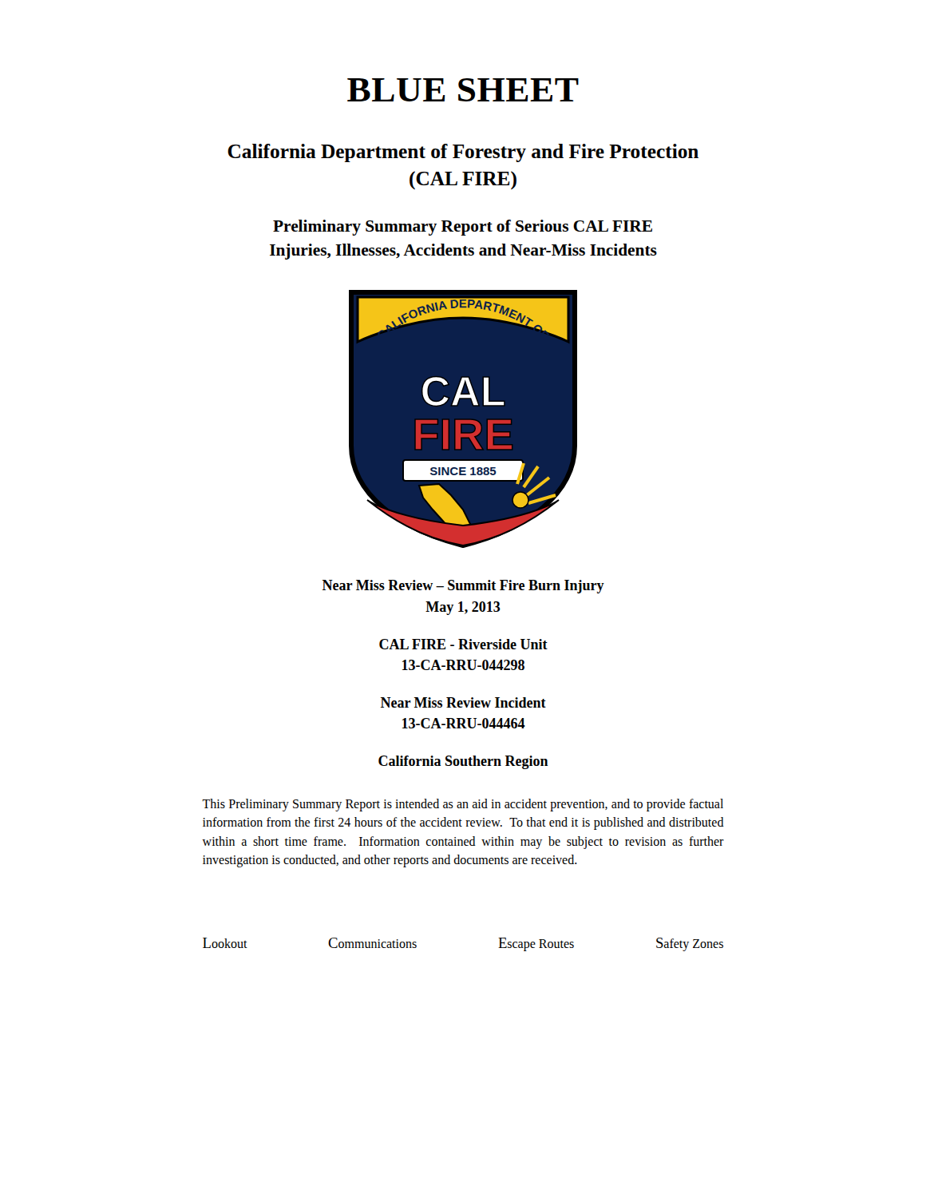BLUE SHEET
California Department of Forestry and Fire Protection
(CAL FIRE)
Preliminary Summary Report of Serious CAL FIRE
Injuries, Illnesses, Accidents and Near-Miss Incidents
CALIFORNIA DEPARTMENT OF FORESTRY & FIRE PROTECTION CAL FIRE SINCE 1885
Near Miss Review – Summit Fire Burn Injury
May 1, 2013
CAL FIRE - Riverside Unit
13-CA-RRU-044298
Near Miss Review Incident
13-CA-RRU-044464
California Southern Region
This Preliminary Summary Report is intended as an aid in accident prevention, and to provide factual information from the first 24 hours of the accident review. To that end it is published and distributed within a short time frame. Information contained within may be subject to revision as further investigation is conducted, and other reports and documents are received.
Lookout Communications Escape Routes Safety Zones